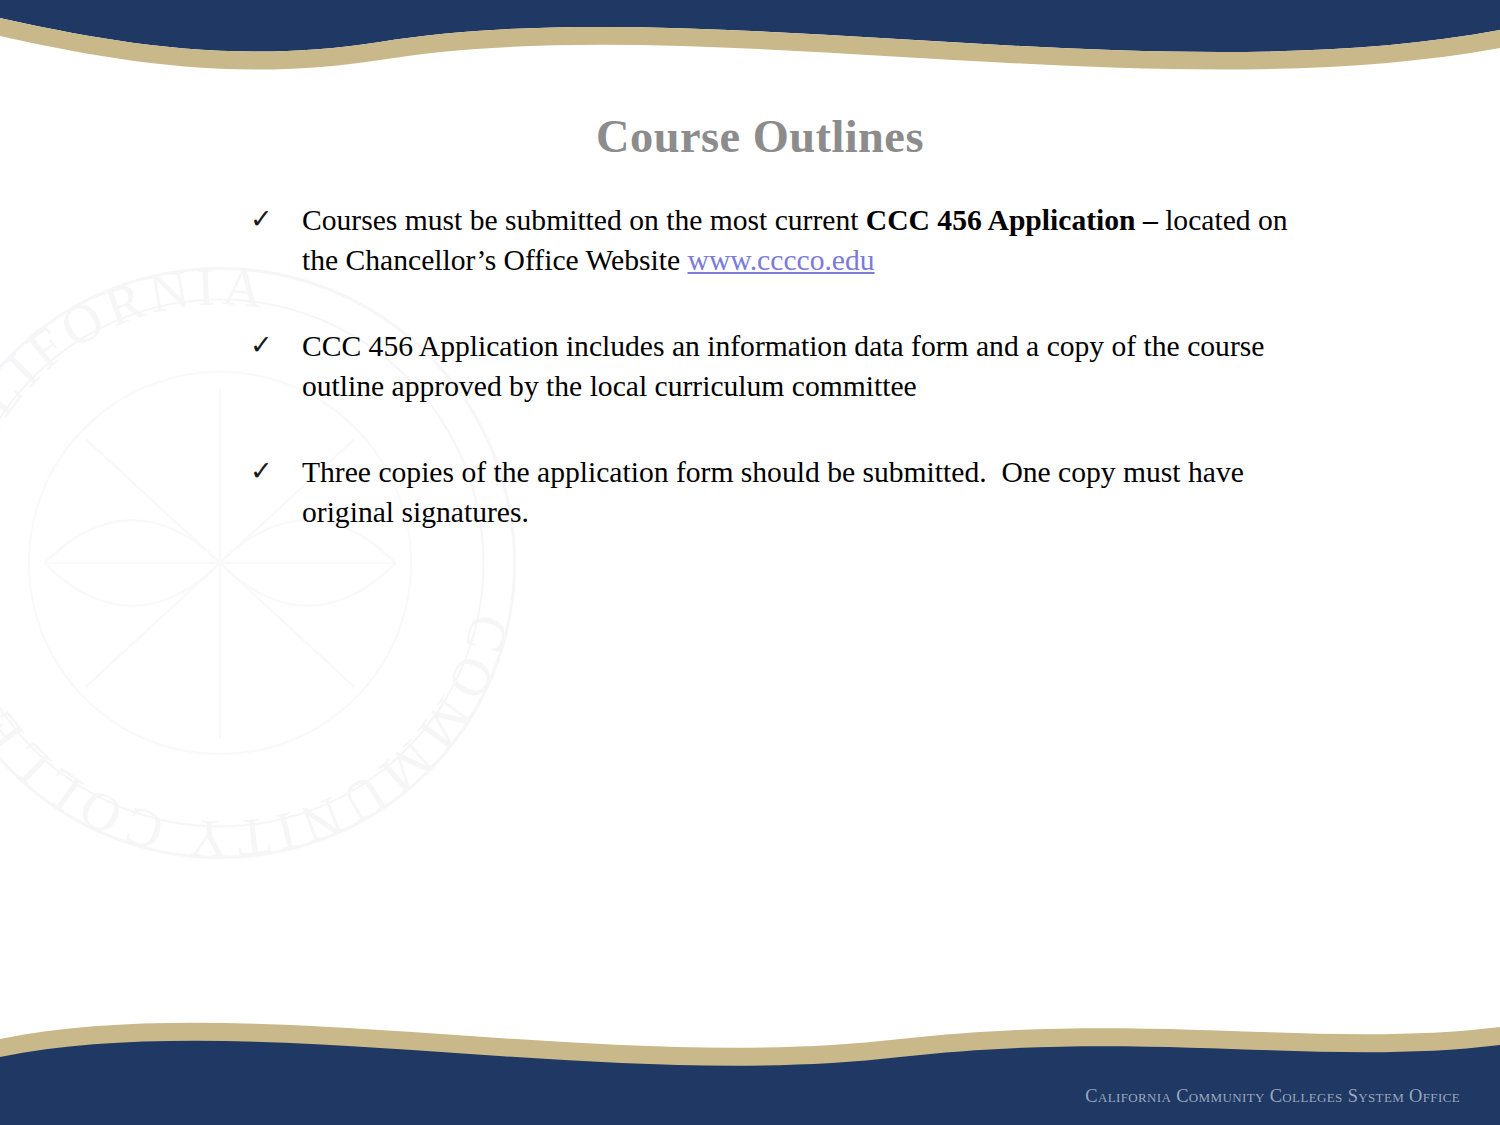CALIFORNIA COMMUNITY COLLEGES
Course Outlines
Courses must be submitted on the most current CCC 456 Application – located on the Chancellor’s Office Website www.cccco.edu
CCC 456 Application includes an information data form and a copy of the course outline approved by the local curriculum committee
Three copies of the application form should be submitted. One copy must have original signatures.
California Community Colleges System Office